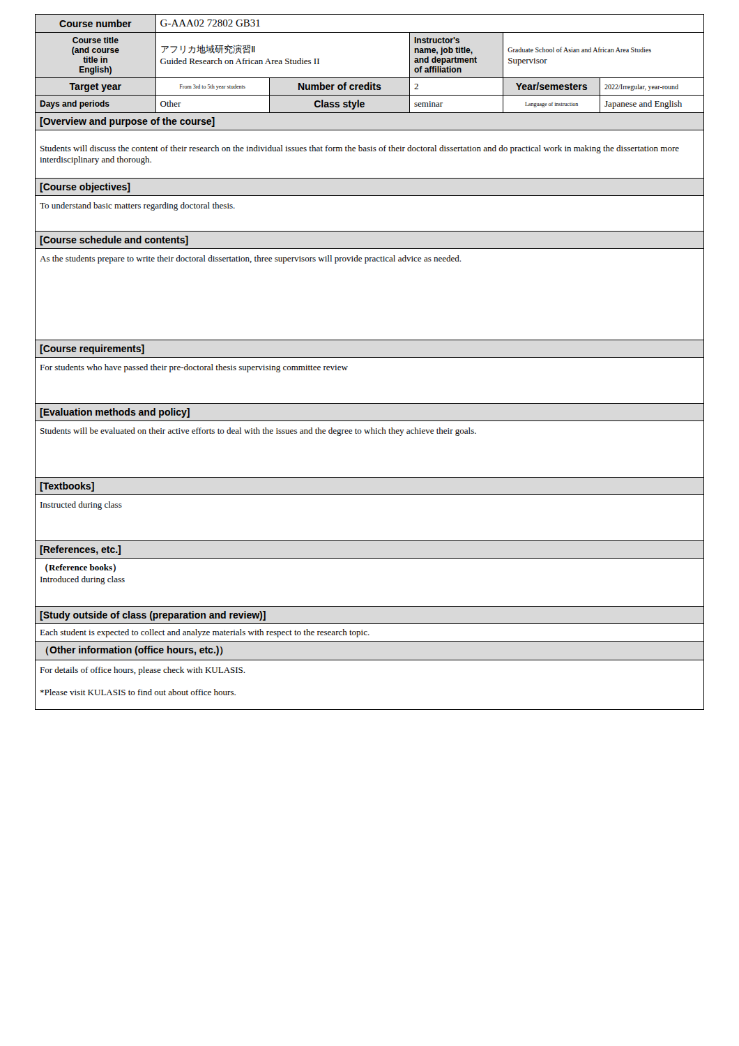| Course number | G-AAA02 72802 GB31 |
| Course title (and course title in English) | アフリカ地域研究演習Ⅱ Guided Research on African Area Studies II | Instructor's name, job title, and department of affiliation | Graduate School of Asian and African Area Studies Supervisor |
| Target year | From 3rd to 5th year students | Number of credits | 2 | Year/semesters | 2022/Irregular, year-round |
| Days and periods | Other | Class style | seminar | Language of instruction | Japanese and English |
| [Overview and purpose of the course] |
| Students will discuss the content of their research on the individual issues that form the basis of their doctoral dissertation and do practical work in making the dissertation more interdisciplinary and thorough. |
| [Course objectives] |
| To understand basic matters regarding doctoral thesis. |
| [Course schedule and contents] |
| As the students prepare to write their doctoral dissertation, three supervisors will provide practical advice as needed. |
| [Course requirements] |
| For students who have passed their pre-doctoral thesis supervising committee review |
| [Evaluation methods and policy] |
| Students will be evaluated on their active efforts to deal with the issues and the degree to which they achieve their goals. |
| [Textbooks] |
| Instructed during class |
| [References, etc.] |
| （Reference books） Introduced during class |
| [Study outside of class (preparation and review)] |
| Each student is expected to collect and analyze materials with respect to the research topic. |
| （Other information (office hours, etc.)） |
| For details of office hours, please check with KULASIS. *Please visit KULASIS to find out about office hours. |